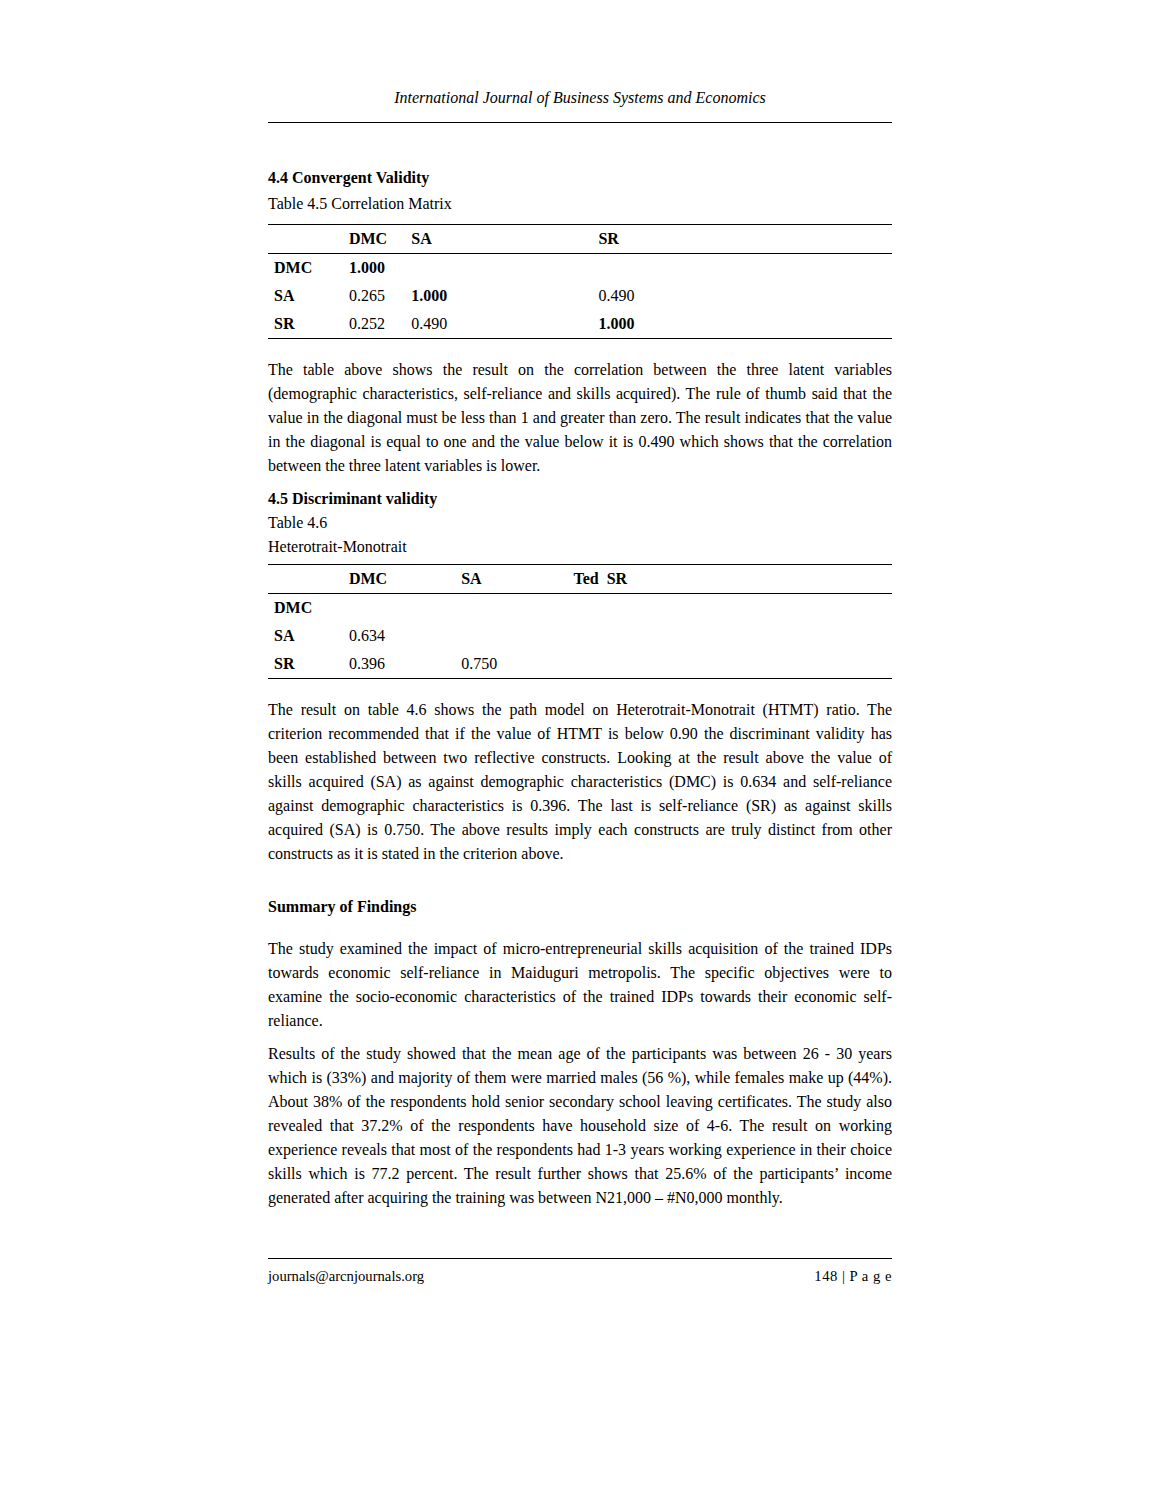International Journal of Business Systems and Economics
4.4 Convergent Validity
Table 4.5 Correlation Matrix
| | DMC | SA | SR |
| --- | --- | --- | --- |
| DMC | 1.000 | | |
| SA | 0.265 | 1.000 | 0.490 |
| SR | 0.252 | 0.490 | 1.000 |
The table above shows the result on the correlation between the three latent variables (demographic characteristics, self-reliance and skills acquired). The rule of thumb said that the value in the diagonal must be less than 1 and greater than zero. The result indicates that the value in the diagonal is equal to one and the value below it is 0.490 which shows that the correlation between the three latent variables is lower.
4.5 Discriminant validity
Table 4.6
Heterotrait-Monotrait
| | DMC | SA | Ted SR |
| --- | --- | --- | --- |
| DMC | | | |
| SA | 0.634 | | |
| SR | 0.396 | 0.750 | |
The result on table 4.6 shows the path model on Heterotrait-Monotrait (HTMT) ratio. The criterion recommended that if the value of HTMT is below 0.90 the discriminant validity has been established between two reflective constructs. Looking at the result above the value of skills acquired (SA) as against demographic characteristics (DMC) is 0.634 and self-reliance against demographic characteristics is 0.396. The last is self-reliance (SR) as against skills acquired (SA) is 0.750. The above results imply each constructs are truly distinct from other constructs as it is stated in the criterion above.
Summary of Findings
The study examined the impact of micro-entrepreneurial skills acquisition of the trained IDPs towards economic self-reliance in Maiduguri metropolis. The specific objectives were to examine the socio-economic characteristics of the trained IDPs towards their economic self-reliance.
Results of the study showed that the mean age of the participants was between 26 - 30 years which is (33%) and majority of them were married males (56 %), while females make up (44%). About 38% of the respondents hold senior secondary school leaving certificates. The study also revealed that 37.2% of the respondents have household size of 4-6. The result on working experience reveals that most of the respondents had 1-3 years working experience in their choice skills which is 77.2 percent. The result further shows that 25.6% of the participants’ income generated after acquiring the training was between N21,000 – #N0,000 monthly.
journals@arcnjournals.org
148 | P a g e